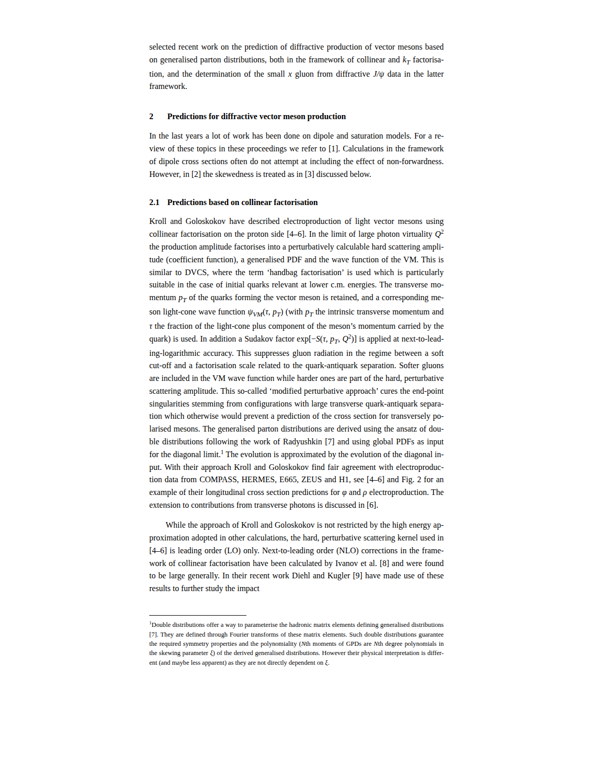selected recent work on the prediction of diffractive production of vector mesons based on generalised parton distributions, both in the framework of collinear and kT factorisation, and the determination of the small x gluon from diffractive J/ψ data in the latter framework.
2 Predictions for diffractive vector meson production
In the last years a lot of work has been done on dipole and saturation models. For a review of these topics in these proceedings we refer to [1]. Calculations in the framework of dipole cross sections often do not attempt at including the effect of non-forwardness. However, in [2] the skewedness is treated as in [3] discussed below.
2.1 Predictions based on collinear factorisation
Kroll and Goloskokov have described electroproduction of light vector mesons using collinear factorisation on the proton side [4–6]. In the limit of large photon virtuality Q2 the production amplitude factorises into a perturbatively calculable hard scattering amplitude (coefficient function), a generalised PDF and the wave function of the VM. This is similar to DVCS, where the term ‘handbag factorisation’ is used which is particularly suitable in the case of initial quarks relevant at lower c.m. energies. The transverse momentum pT of the quarks forming the vector meson is retained, and a corresponding meson light-cone wave function ψVM(τ, pT) (with pT the intrinsic transverse momentum and τ the fraction of the light-cone plus component of the meson’s momentum carried by the quark) is used. In addition a Sudakov factor exp[−S(τ, pT, Q2)] is applied at next-to-leading-logarithmic accuracy. This suppresses gluon radiation in the regime between a soft cut-off and a factorisation scale related to the quark-antiquark separation. Softer gluons are included in the VM wave function while harder ones are part of the hard, perturbative scattering amplitude. This so-called ‘modified perturbative approach’ cures the end-point singularities stemming from configurations with large transverse quark-antiquark separation which otherwise would prevent a prediction of the cross section for transversely polarised mesons. The generalised parton distributions are derived using the ansatz of double distributions following the work of Radyushkin [7] and using global PDFs as input for the diagonal limit.1 The evolution is approximated by the evolution of the diagonal input. With their approach Kroll and Goloskokov find fair agreement with electroproduction data from COMPASS, HERMES, E665, ZEUS and H1, see [4–6] and Fig. 2 for an example of their longitudinal cross section predictions for φ and ρ electroproduction. The extension to contributions from transverse photons is discussed in [6].
While the approach of Kroll and Goloskokov is not restricted by the high energy approximation adopted in other calculations, the hard, perturbative scattering kernel used in [4–6] is leading order (LO) only. Next-to-leading order (NLO) corrections in the framework of collinear factorisation have been calculated by Ivanov et al. [8] and were found to be large generally. In their recent work Diehl and Kugler [9] have made use of these results to further study the impact
1Double distributions offer a way to parameterise the hadronic matrix elements defining generalised distributions [7]. They are defined through Fourier transforms of these matrix elements. Such double distributions guarantee the required symmetry properties and the polynomiality (Nth moments of GPDs are Nth degree polynomials in the skewing parameter ξ) of the derived generalised distributions. However their physical interpretation is different (and maybe less apparent) as they are not directly dependent on ξ.